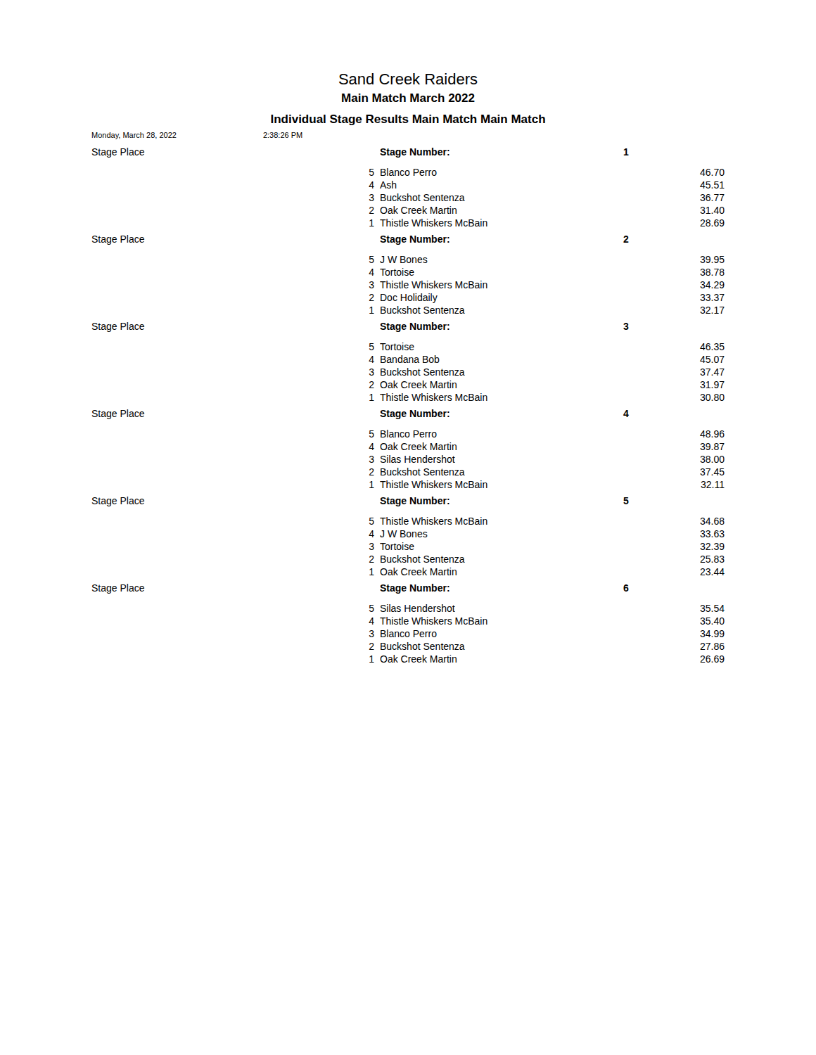Sand Creek Raiders
Main Match March 2022
Individual Stage Results Main Match Main Match
Monday, March 28, 2022 2:38:26 PM
| Stage Place | Stage Number: | 1 | |
| | 5 | Blanco Perro | | 46.70 |
| | 4 | Ash | | 45.51 |
| | 3 | Buckshot Sentenza | | 36.77 |
| | 2 | Oak Creek Martin | | 31.40 |
| | 1 | Thistle Whiskers McBain | | 28.69 |
| Stage Place | Stage Number: | 2 | |
| | 5 | J W Bones | | 39.95 |
| | 4 | Tortoise | | 38.78 |
| | 3 | Thistle Whiskers McBain | | 34.29 |
| | 2 | Doc Holidaily | | 33.37 |
| | 1 | Buckshot Sentenza | | 32.17 |
| Stage Place | Stage Number: | 3 | |
| | 5 | Tortoise | | 46.35 |
| | 4 | Bandana Bob | | 45.07 |
| | 3 | Buckshot Sentenza | | 37.47 |
| | 2 | Oak Creek Martin | | 31.97 |
| | 1 | Thistle Whiskers McBain | | 30.80 |
| Stage Place | Stage Number: | 4 | |
| | 5 | Blanco Perro | | 48.96 |
| | 4 | Oak Creek Martin | | 39.87 |
| | 3 | Silas Hendershot | | 38.00 |
| | 2 | Buckshot Sentenza | | 37.45 |
| | 1 | Thistle Whiskers McBain | | 32.11 |
| Stage Place | Stage Number: | 5 | |
| | 5 | Thistle Whiskers McBain | | 34.68 |
| | 4 | J W Bones | | 33.63 |
| | 3 | Tortoise | | 32.39 |
| | 2 | Buckshot Sentenza | | 25.83 |
| | 1 | Oak Creek Martin | | 23.44 |
| Stage Place | Stage Number: | 6 | |
| | 5 | Silas Hendershot | | 35.54 |
| | 4 | Thistle Whiskers McBain | | 35.40 |
| | 3 | Blanco Perro | | 34.99 |
| | 2 | Buckshot Sentenza | | 27.86 |
| | 1 | Oak Creek Martin | | 26.69 |